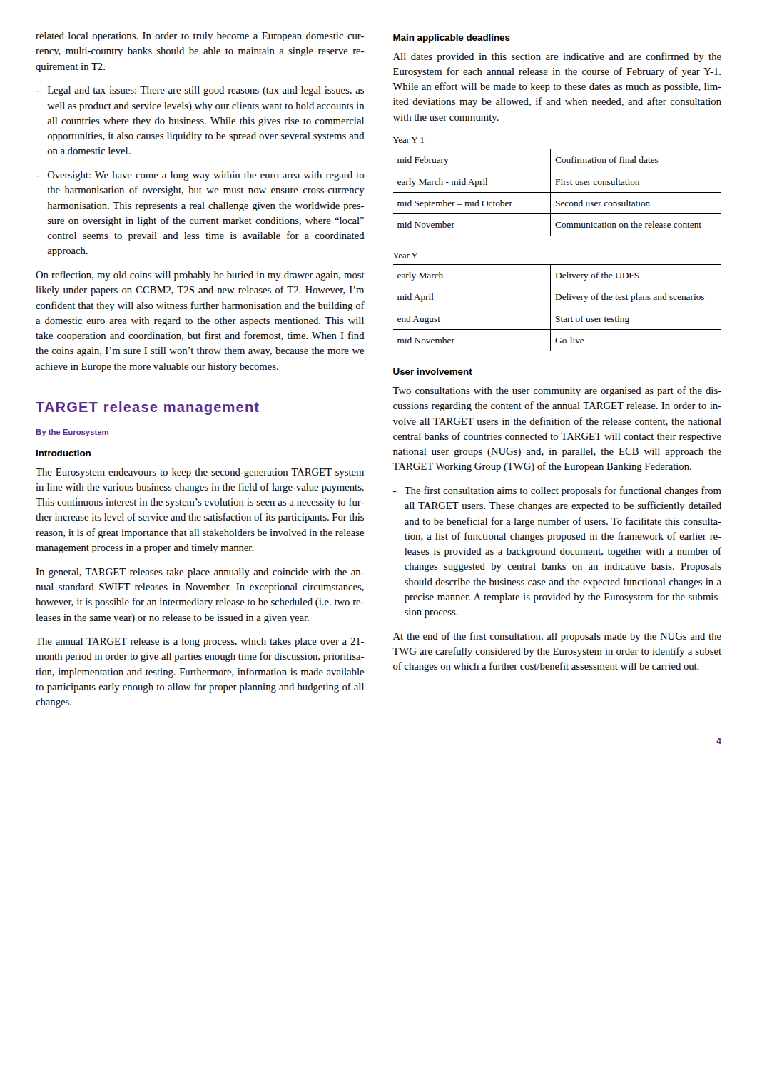related local operations. In order to truly become a European domestic currency, multi-country banks should be able to maintain a single reserve requirement in T2.
Legal and tax issues: There are still good reasons (tax and legal issues, as well as product and service levels) why our clients want to hold accounts in all countries where they do business. While this gives rise to commercial opportunities, it also causes liquidity to be spread over several systems and on a domestic level.
Oversight: We have come a long way within the euro area with regard to the harmonisation of oversight, but we must now ensure cross-currency harmonisation. This represents a real challenge given the worldwide pressure on oversight in light of the current market conditions, where “local” control seems to prevail and less time is available for a coordinated approach.
On reflection, my old coins will probably be buried in my drawer again, most likely under papers on CCBM2, T2S and new releases of T2. However, I’m confident that they will also witness further harmonisation and the building of a domestic euro area with regard to the other aspects mentioned. This will take cooperation and coordination, but first and foremost, time. When I find the coins again, I’m sure I still won’t throw them away, because the more we achieve in Europe the more valuable our history becomes.
TARGET release management
By the Eurosystem
Introduction
The Eurosystem endeavours to keep the second-generation TARGET system in line with the various business changes in the field of large-value payments. This continuous interest in the system’s evolution is seen as a necessity to further increase its level of service and the satisfaction of its participants. For this reason, it is of great importance that all stakeholders be involved in the release management process in a proper and timely manner.
In general, TARGET releases take place annually and coincide with the annual standard SWIFT releases in November. In exceptional circumstances, however, it is possible for an intermediary release to be scheduled (i.e. two releases in the same year) or no release to be issued in a given year.
The annual TARGET release is a long process, which takes place over a 21-month period in order to give all parties enough time for discussion, prioritisation, implementation and testing. Furthermore, information is made available to participants early enough to allow for proper planning and budgeting of all changes.
Main applicable deadlines
All dates provided in this section are indicative and are confirmed by the Eurosystem for each annual release in the course of February of year Y-1. While an effort will be made to keep to these dates as much as possible, limited deviations may be allowed, if and when needed, and after consultation with the user community.
Year Y-1
| mid February | Confirmation of final dates |
| early March - mid April | First user consultation |
| mid September – mid October | Second user consultation |
| mid November | Communication on the release content |
Year Y
| early March | Delivery of the UDFS |
| mid April | Delivery of the test plans and scenarios |
| end August | Start of user testing |
| mid November | Go-live |
User involvement
Two consultations with the user community are organised as part of the discussions regarding the content of the annual TARGET release. In order to involve all TARGET users in the definition of the release content, the national central banks of countries connected to TARGET will contact their respective national user groups (NUGs) and, in parallel, the ECB will approach the TARGET Working Group (TWG) of the European Banking Federation.
The first consultation aims to collect proposals for functional changes from all TARGET users. These changes are expected to be sufficiently detailed and to be beneficial for a large number of users. To facilitate this consultation, a list of functional changes proposed in the framework of earlier releases is provided as a background document, together with a number of changes suggested by central banks on an indicative basis. Proposals should describe the business case and the expected functional changes in a precise manner. A template is provided by the Eurosystem for the submission process.
At the end of the first consultation, all proposals made by the NUGs and the TWG are carefully considered by the Eurosystem in order to identify a subset of changes on which a further cost/benefit assessment will be carried out.
4